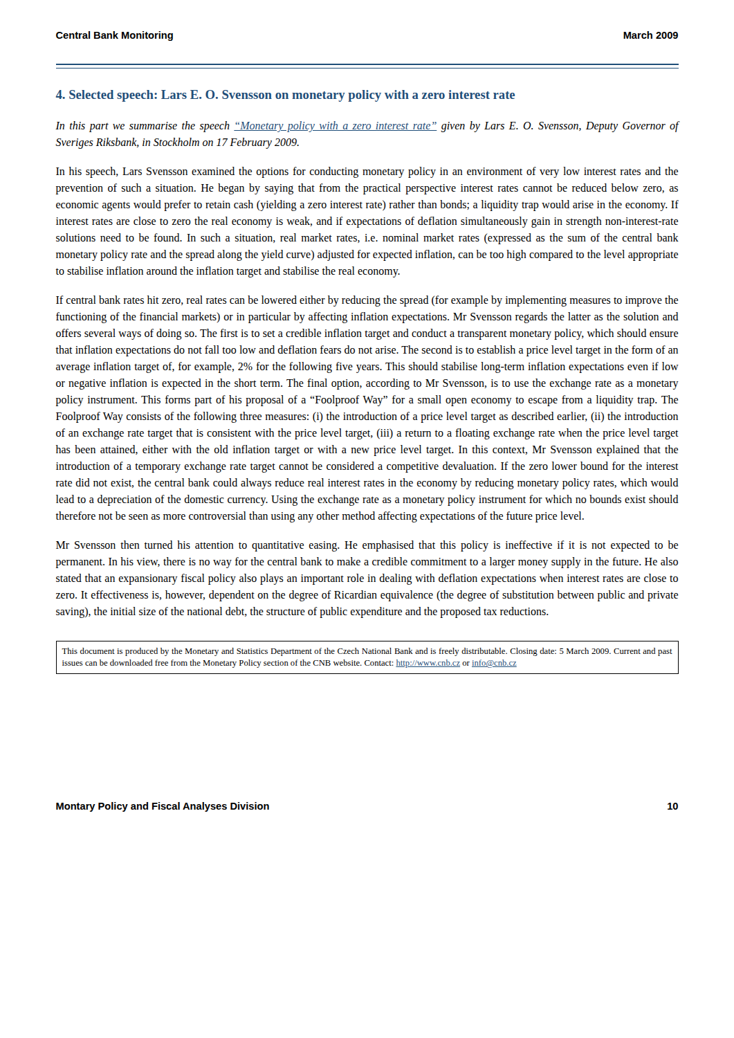Central Bank Monitoring March 2009
4. Selected speech: Lars E. O. Svensson on monetary policy with a zero interest rate
In this part we summarise the speech “Monetary policy with a zero interest rate” given by Lars E. O. Svensson, Deputy Governor of Sveriges Riksbank, in Stockholm on 17 February 2009.
In his speech, Lars Svensson examined the options for conducting monetary policy in an environment of very low interest rates and the prevention of such a situation. He began by saying that from the practical perspective interest rates cannot be reduced below zero, as economic agents would prefer to retain cash (yielding a zero interest rate) rather than bonds; a liquidity trap would arise in the economy. If interest rates are close to zero the real economy is weak, and if expectations of deflation simultaneously gain in strength non-interest-rate solutions need to be found. In such a situation, real market rates, i.e. nominal market rates (expressed as the sum of the central bank monetary policy rate and the spread along the yield curve) adjusted for expected inflation, can be too high compared to the level appropriate to stabilise inflation around the inflation target and stabilise the real economy.
If central bank rates hit zero, real rates can be lowered either by reducing the spread (for example by implementing measures to improve the functioning of the financial markets) or in particular by affecting inflation expectations. Mr Svensson regards the latter as the solution and offers several ways of doing so. The first is to set a credible inflation target and conduct a transparent monetary policy, which should ensure that inflation expectations do not fall too low and deflation fears do not arise. The second is to establish a price level target in the form of an average inflation target of, for example, 2% for the following five years. This should stabilise long-term inflation expectations even if low or negative inflation is expected in the short term. The final option, according to Mr Svensson, is to use the exchange rate as a monetary policy instrument. This forms part of his proposal of a “Foolproof Way” for a small open economy to escape from a liquidity trap. The Foolproof Way consists of the following three measures: (i) the introduction of a price level target as described earlier, (ii) the introduction of an exchange rate target that is consistent with the price level target, (iii) a return to a floating exchange rate when the price level target has been attained, either with the old inflation target or with a new price level target. In this context, Mr Svensson explained that the introduction of a temporary exchange rate target cannot be considered a competitive devaluation. If the zero lower bound for the interest rate did not exist, the central bank could always reduce real interest rates in the economy by reducing monetary policy rates, which would lead to a depreciation of the domestic currency. Using the exchange rate as a monetary policy instrument for which no bounds exist should therefore not be seen as more controversial than using any other method affecting expectations of the future price level.
Mr Svensson then turned his attention to quantitative easing. He emphasised that this policy is ineffective if it is not expected to be permanent. In his view, there is no way for the central bank to make a credible commitment to a larger money supply in the future. He also stated that an expansionary fiscal policy also plays an important role in dealing with deflation expectations when interest rates are close to zero. It effectiveness is, however, dependent on the degree of Ricardian equivalence (the degree of substitution between public and private saving), the initial size of the national debt, the structure of public expenditure and the proposed tax reductions.
This document is produced by the Monetary and Statistics Department of the Czech National Bank and is freely distributable. Closing date: 5 March 2009. Current and past issues can be downloaded free from the Monetary Policy section of the CNB website. Contact: http://www.cnb.cz or info@cnb.cz
Montary Policy and Fiscal Analyses Division 10